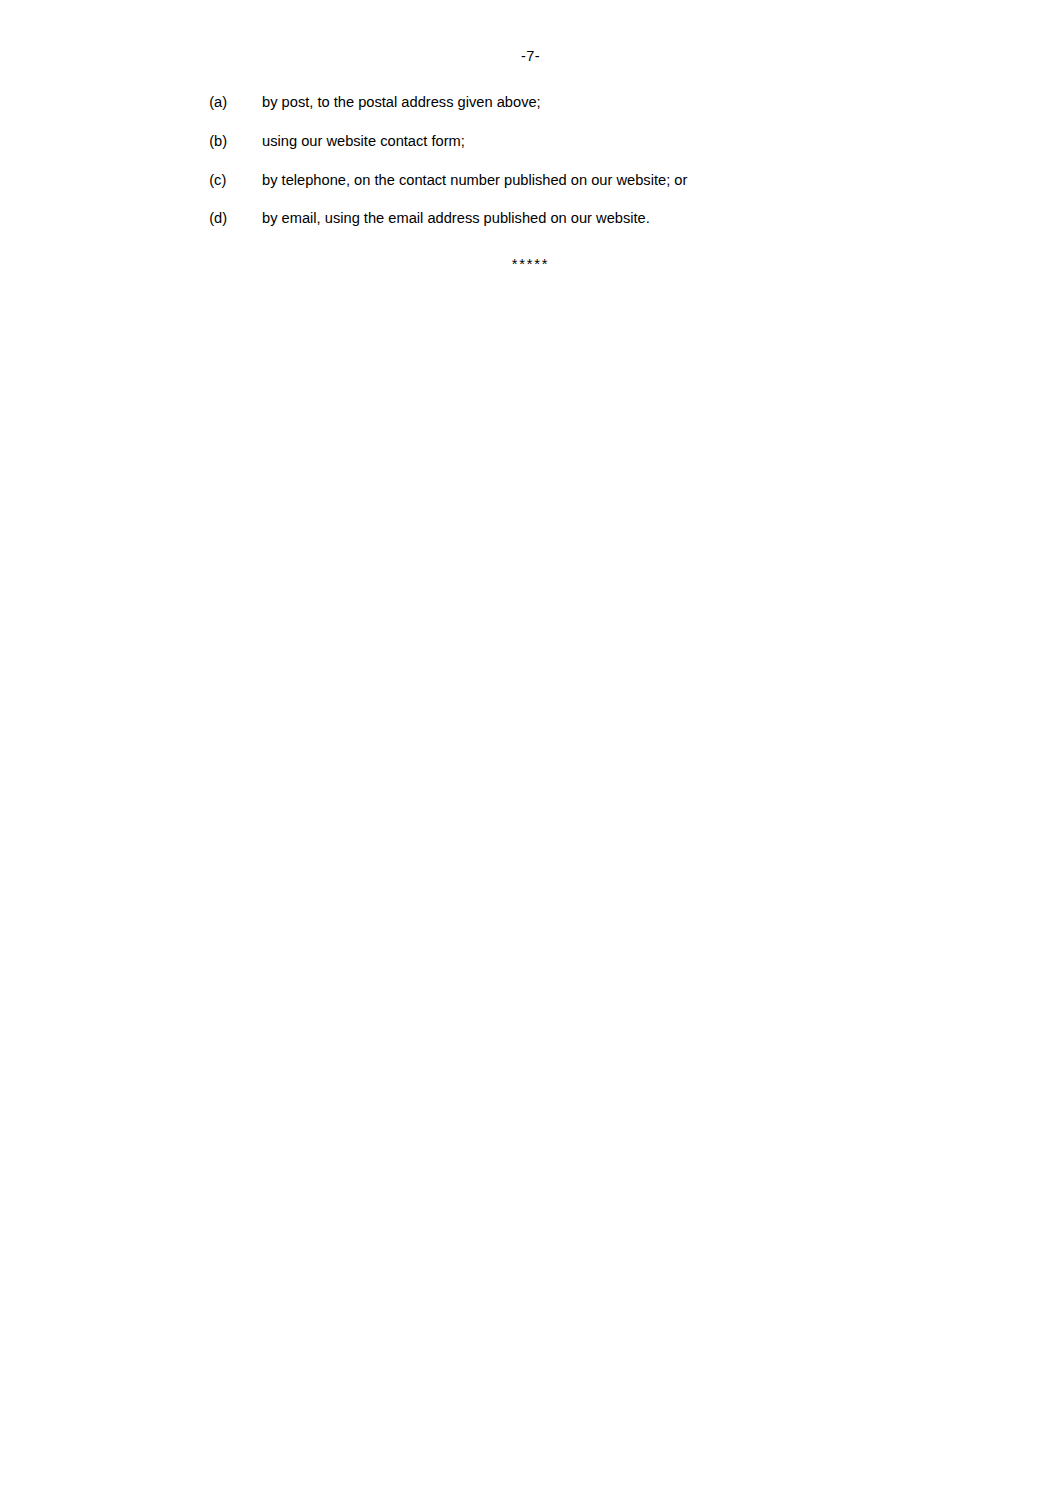-7-
(a) by post, to the postal address given above;
(b) using our website contact form;
(c) by telephone, on the contact number published on our website; or
(d) by email, using the email address published on our website.
*****